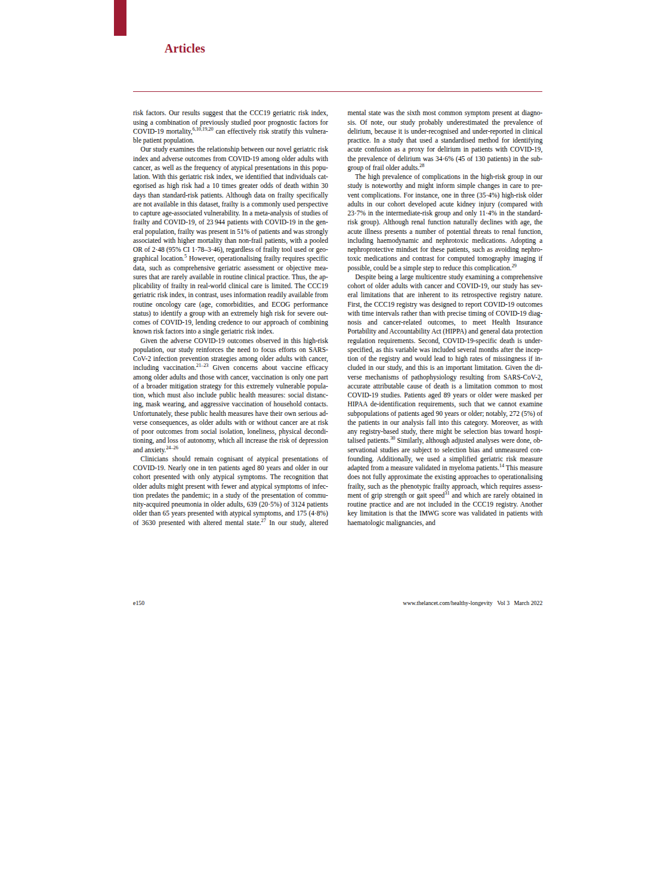Articles
risk factors. Our results suggest that the CCC19 geriatric risk index, using a combination of previously studied poor prognostic factors for COVID-19 mortality,6,10,19,20 can effectively risk stratify this vulnerable patient population.
Our study examines the relationship between our novel geriatric risk index and adverse outcomes from COVID-19 among older adults with cancer, as well as the frequency of atypical presentations in this population. With this geriatric risk index, we identified that individuals categorised as high risk had a 10 times greater odds of death within 30 days than standard-risk patients. Although data on frailty specifically are not available in this dataset, frailty is a commonly used perspective to capture age-associated vulnerability. In a meta-analysis of studies of frailty and COVID-19, of 23 944 patients with COVID-19 in the general population, frailty was present in 51% of patients and was strongly associated with higher mortality than non-frail patients, with a pooled OR of 2·48 (95% CI 1·78–3·46), regardless of frailty tool used or geographical location.5 However, operationalising frailty requires specific data, such as comprehensive geriatric assessment or objective measures that are rarely available in routine clinical practice. Thus, the applicability of frailty in real-world clinical care is limited. The CCC19 geriatric risk index, in contrast, uses information readily available from routine oncology care (age, comorbidities, and ECOG performance status) to identify a group with an extremely high risk for severe outcomes of COVID-19, lending credence to our approach of combining known risk factors into a single geriatric risk index.
Given the adverse COVID-19 outcomes observed in this high-risk population, our study reinforces the need to focus efforts on SARS-CoV-2 infection prevention strategies among older adults with cancer, including vaccination.21–23 Given concerns about vaccine efficacy among older adults and those with cancer, vaccination is only one part of a broader mitigation strategy for this extremely vulnerable population, which must also include public health measures: social distancing, mask wearing, and aggressive vaccination of household contacts. Unfortunately, these public health measures have their own serious adverse consequences, as older adults with or without cancer are at risk of poor outcomes from social isolation, loneliness, physical deconditioning, and loss of autonomy, which all increase the risk of depression and anxiety.24–26
Clinicians should remain cognisant of atypical presentations of COVID-19. Nearly one in ten patients aged 80 years and older in our cohort presented with only atypical symptoms. The recognition that older adults might present with fewer and atypical symptoms of infection predates the pandemic; in a study of the presentation of community-acquired pneumonia in older adults, 639 (20·5%) of 3124 patients older than 65 years presented with atypical symptoms, and 175 (4·8%) of 3630 presented with altered mental state.27 In our study, altered mental state was the sixth most common symptom present at diagnosis. Of note, our study probably underestimated the prevalence of delirium, because it is under-recognised and under-reported in clinical practice. In a study that used a standardised method for identifying acute confusion as a proxy for delirium in patients with COVID-19, the prevalence of delirium was 34·6% (45 of 130 patients) in the subgroup of frail older adults.28
The high prevalence of complications in the high-risk group in our study is noteworthy and might inform simple changes in care to prevent complications. For instance, one in three (35·4%) high-risk older adults in our cohort developed acute kidney injury (compared with 23·7% in the intermediate-risk group and only 11·4% in the standard-risk group). Although renal function naturally declines with age, the acute illness presents a number of potential threats to renal function, including haemodynamic and nephrotoxic medications. Adopting a nephroprotective mindset for these patients, such as avoiding nephrotoxic medications and contrast for computed tomography imaging if possible, could be a simple step to reduce this complication.29
Despite being a large multicentre study examining a comprehensive cohort of older adults with cancer and COVID-19, our study has several limitations that are inherent to its retrospective registry nature. First, the CCC19 registry was designed to report COVID-19 outcomes with time intervals rather than with precise timing of COVID-19 diagnosis and cancer-related outcomes, to meet Health Insurance Portability and Accountability Act (HIPPA) and general data protection regulation requirements. Second, COVID-19-specific death is underspecified, as this variable was included several months after the inception of the registry and would lead to high rates of missingness if included in our study, and this is an important limitation. Given the diverse mechanisms of pathophysiology resulting from SARS-CoV-2, accurate attributable cause of death is a limitation common to most COVID-19 studies. Patients aged 89 years or older were masked per HIPAA de-identification requirements, such that we cannot examine subpopulations of patients aged 90 years or older; notably, 272 (5%) of the patients in our analysis fall into this category. Moreover, as with any registry-based study, there might be selection bias toward hospitalised patients.30 Similarly, although adjusted analyses were done, observational studies are subject to selection bias and unmeasured confounding. Additionally, we used a simplified geriatric risk measure adapted from a measure validated in myeloma patients.14 This measure does not fully approximate the existing approaches to operationalising frailty, such as the phenotypic frailty approach, which requires assessment of grip strength or gait speed31 and which are rarely obtained in routine practice and are not included in the CCC19 registry. Another key limitation is that the IMWG score was validated in patients with haematologic malignancies, and
e150 www.thelancet.com/healthy-longevity Vol 3 March 2022